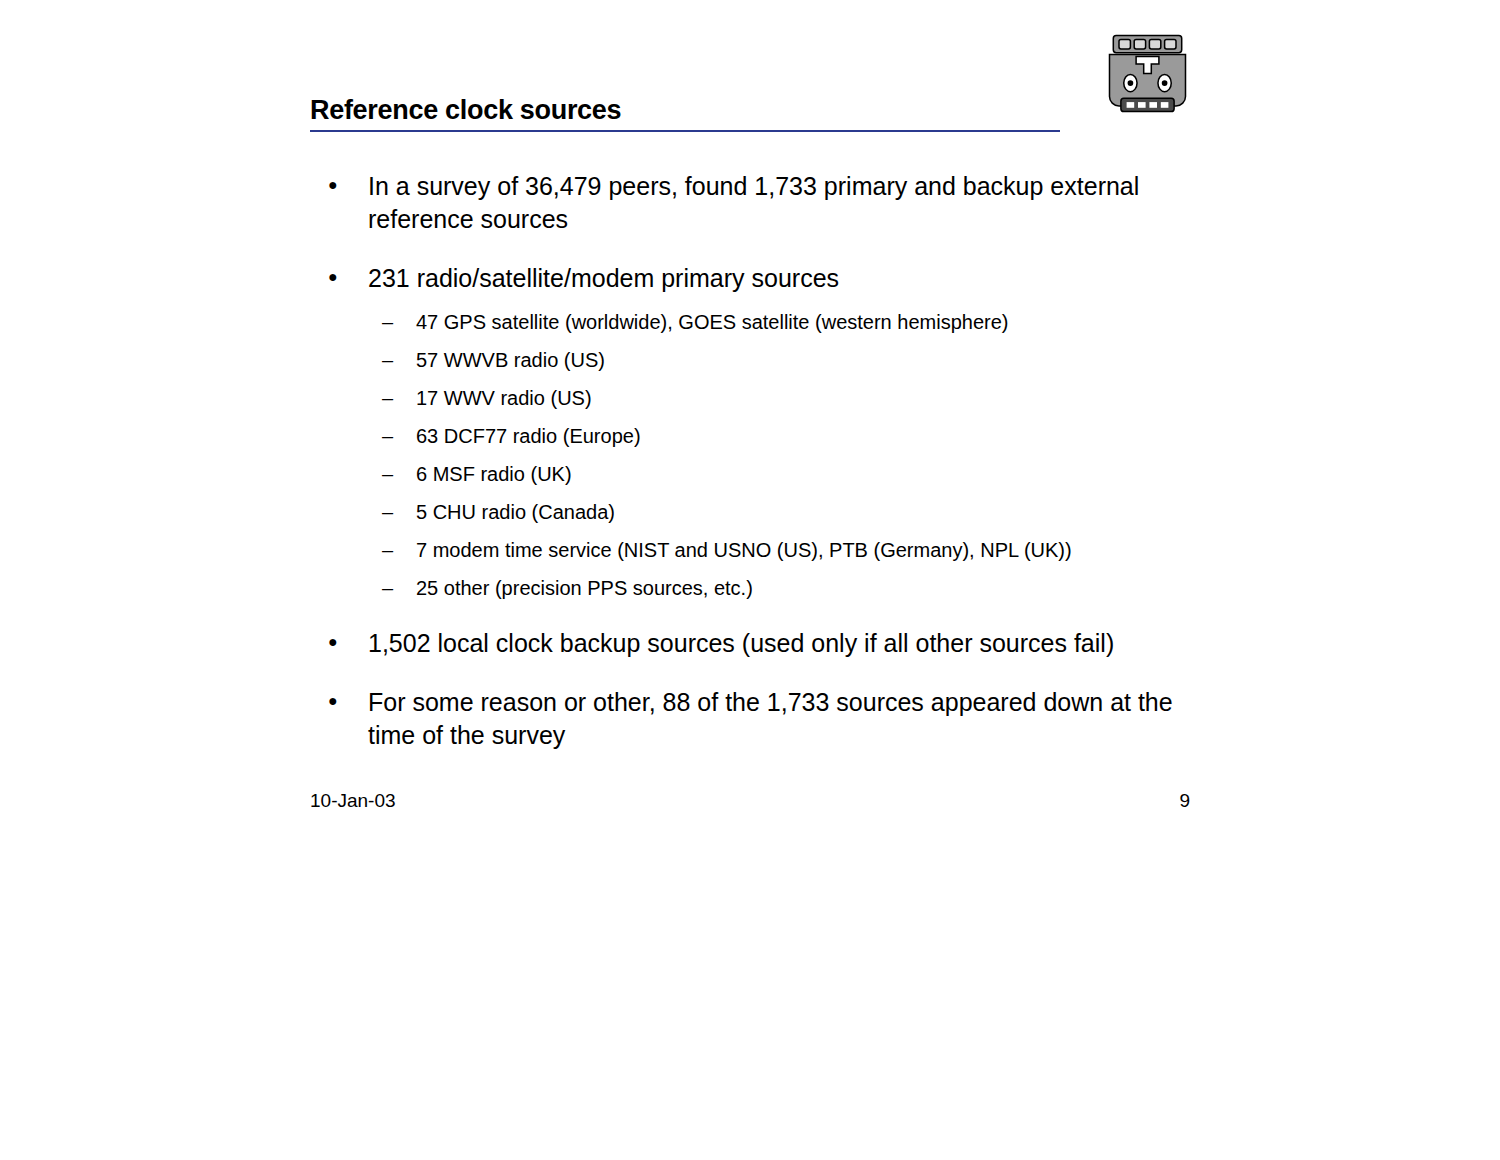Reference clock sources
In a survey of 36,479 peers, found 1,733 primary and backup external reference sources
231 radio/satellite/modem primary sources
47 GPS satellite (worldwide), GOES satellite (western hemisphere)
57 WWVB radio (US)
17 WWV radio (US)
63 DCF77 radio (Europe)
6 MSF radio (UK)
5 CHU radio (Canada)
7 modem time service (NIST and USNO (US), PTB (Germany), NPL (UK))
25 other (precision PPS sources, etc.)
1,502 local clock backup sources (used only if all other sources fail)
For some reason or other, 88 of the 1,733 sources appeared down at the time of the survey
10-Jan-03 9